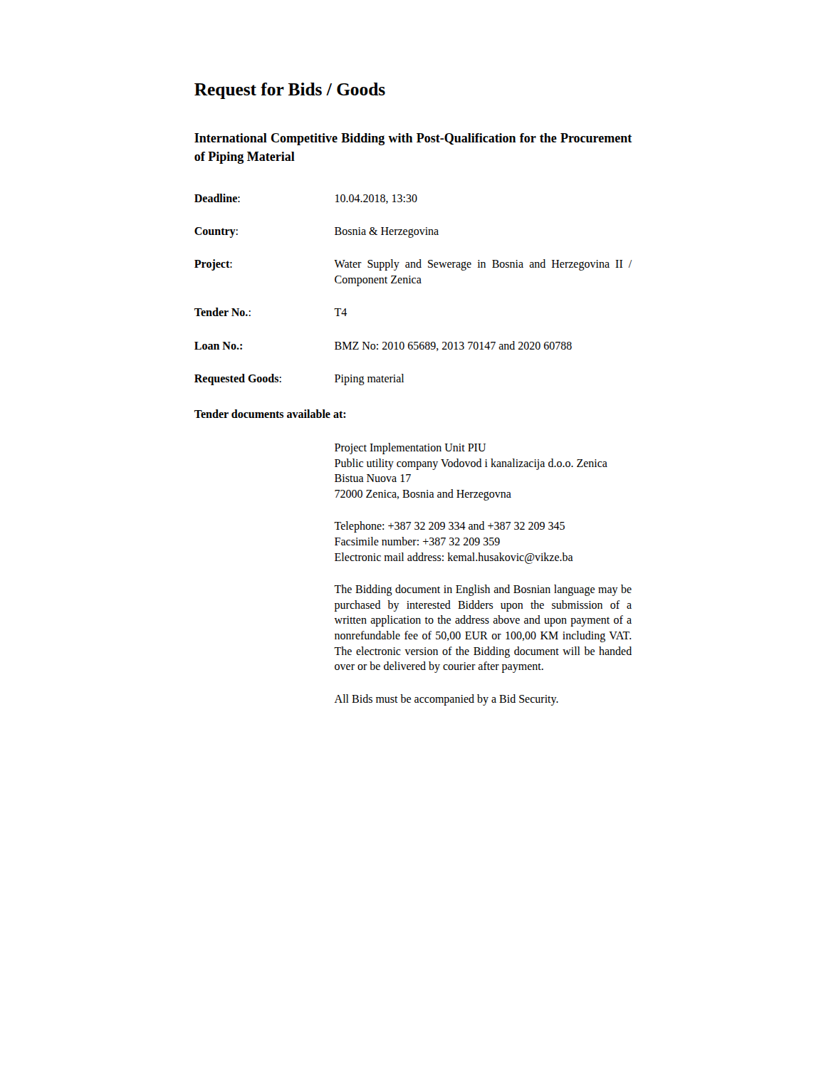Request for Bids / Goods
International Competitive Bidding with Post-Qualification for the Procurement of Piping Material
| Deadline : | 10.04.2018, 13:30 |
| Country : | Bosnia & Herzegovina |
| Project : | Water Supply and Sewerage in Bosnia and Herzegovina II / Component Zenica |
| Tender No. : | T4 |
| Loan No.: | BMZ No: 2010 65689, 2013 70147 and 2020 60788 |
| Requested Goods : | Piping material |
Tender documents available at:
Project Implementation Unit PIU
Public utility company Vodovod i kanalizacija d.o.o. Zenica
Bistua Nuova 17
72000 Zenica, Bosnia and Herzegovna
Telephone: +387 32 209 334 and +387 32 209 345
Facsimile number: +387 32 209 359
Electronic mail address: kemal.husakovic@vikze.ba
The Bidding document in English and Bosnian language may be purchased by interested Bidders upon the submission of a written application to the address above and upon payment of a nonrefundable fee of 50,00 EUR or 100,00 KM including VAT. The electronic version of the Bidding document will be handed over or be delivered by courier after payment.
All Bids must be accompanied by a Bid Security.